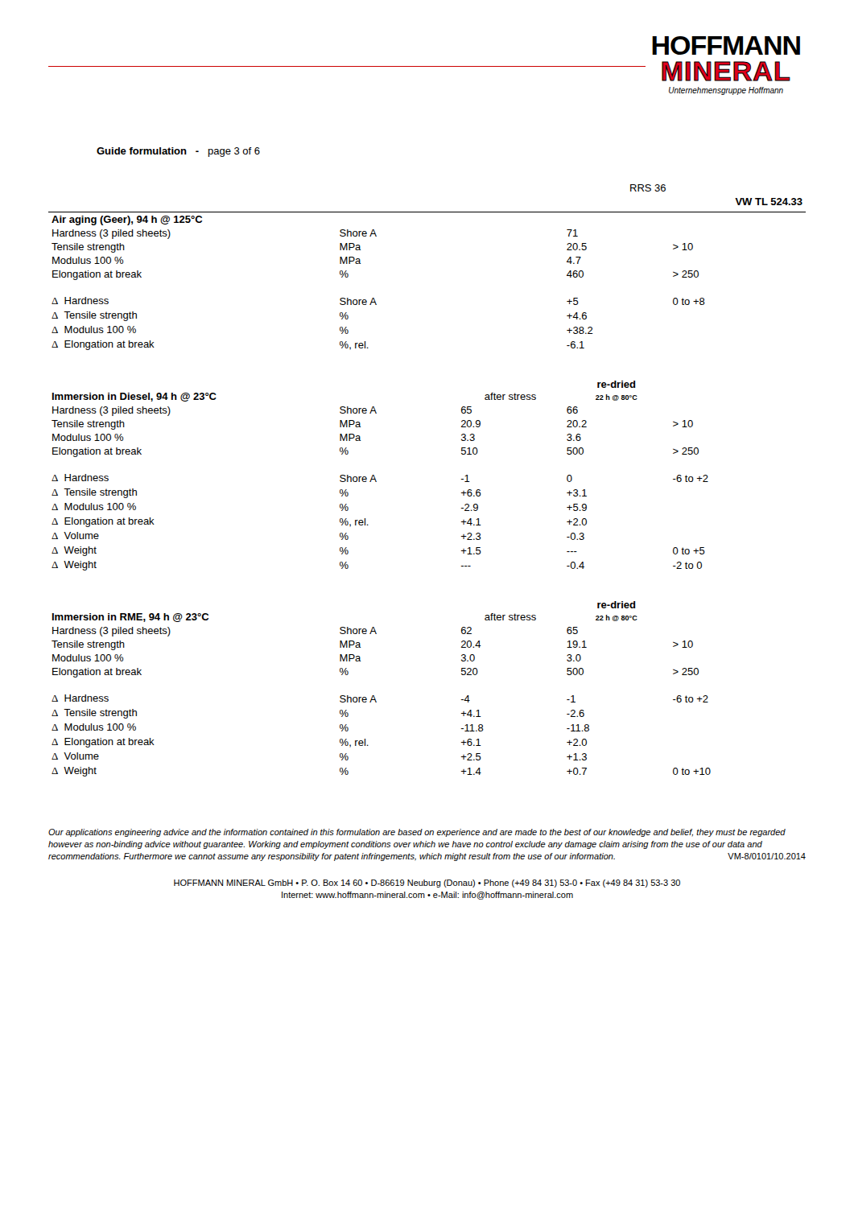HOFFMANN
MINERAL
Unternehmensgruppe Hoffmann
Guide formulation - page 3 of 6
| | | | RRS 36 | |
| | | | | VW TL 524.33 |
| Air aging (Geer), 94 h @ 125°C | | | | |
| Hardness (3 piled sheets) | Shore A | | 71 | |
| Tensile strength | MPa | | 20.5 | > 10 |
| Modulus 100 % | MPa | | 4.7 | |
| Elongation at break | % | | 460 | > 250 |
| Δ Hardness | Shore A | | +5 | 0 to +8 |
| Δ Tensile strength | % | | +4.6 | |
| Δ Modulus 100 % | % | | +38.2 | |
| Δ Elongation at break | %, rel. | | -6.1 | |
| Immersion in Diesel, 94 h @ 23°C | | after stress | re-dried 22 h @ 80°C | |
| Hardness (3 piled sheets) | Shore A | 65 | 66 | |
| Tensile strength | MPa | 20.9 | 20.2 | > 10 |
| Modulus 100 % | MPa | 3.3 | 3.6 | |
| Elongation at break | % | 510 | 500 | > 250 |
| Δ Hardness | Shore A | -1 | 0 | -6 to +2 |
| Δ Tensile strength | % | +6.6 | +3.1 | |
| Δ Modulus 100 % | % | -2.9 | +5.9 | |
| Δ Elongation at break | %, rel. | +4.1 | +2.0 | |
| Δ Volume | % | +2.3 | -0.3 | |
| Δ Weight | % | +1.5 | --- | 0 to +5 |
| Δ Weight | % | --- | -0.4 | -2 to 0 |
| Immersion in RME, 94 h @ 23°C | | after stress | re-dried 22 h @ 80°C | |
| Hardness (3 piled sheets) | Shore A | 62 | 65 | |
| Tensile strength | MPa | 20.4 | 19.1 | > 10 |
| Modulus 100 % | MPa | 3.0 | 3.0 | |
| Elongation at break | % | 520 | 500 | > 250 |
| Δ Hardness | Shore A | -4 | -1 | -6 to +2 |
| Δ Tensile strength | % | +4.1 | -2.6 | |
| Δ Modulus 100 % | % | -11.8 | -11.8 | |
| Δ Elongation at break | %, rel. | +6.1 | +2.0 | |
| Δ Volume | % | +2.5 | +1.3 | |
| Δ Weight | % | +1.4 | +0.7 | 0 to +10 |
Our applications engineering advice and the information contained in this formulation are based on experience and are made to the best of our knowledge and belief, they must be regarded however as non-binding advice without guarantee. Working and employment conditions over which we have no control exclude any damage claim arising from the use of our data and recommendations. Furthermore we cannot assume any responsibility for patent infringements, which might result from the use of our information. VM-8/0101/10.2014
HOFFMANN MINERAL GmbH • P. O. Box 14 60 • D-86619 Neuburg (Donau) • Phone (+49 84 31) 53-0 • Fax (+49 84 31) 53-3 30
Internet: www.hoffmann-mineral.com • e-Mail: info@hoffmann-mineral.com